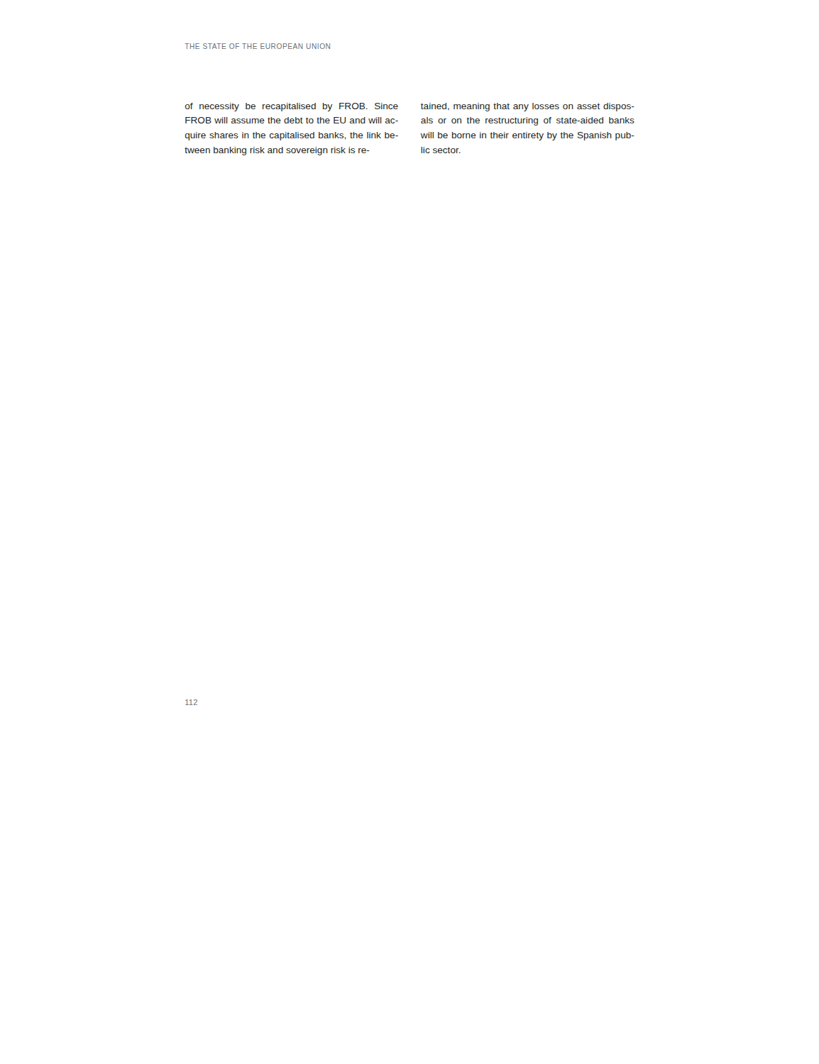The State of the European Union
of necessity be recapitalised by FROB. Since FROB will assume the debt to the EU and will acquire shares in the capitalised banks, the link between banking risk and sovereign risk is re-
tained, meaning that any losses on asset disposals or on the restructuring of state-aided banks will be borne in their entirety by the Spanish public sector.
112